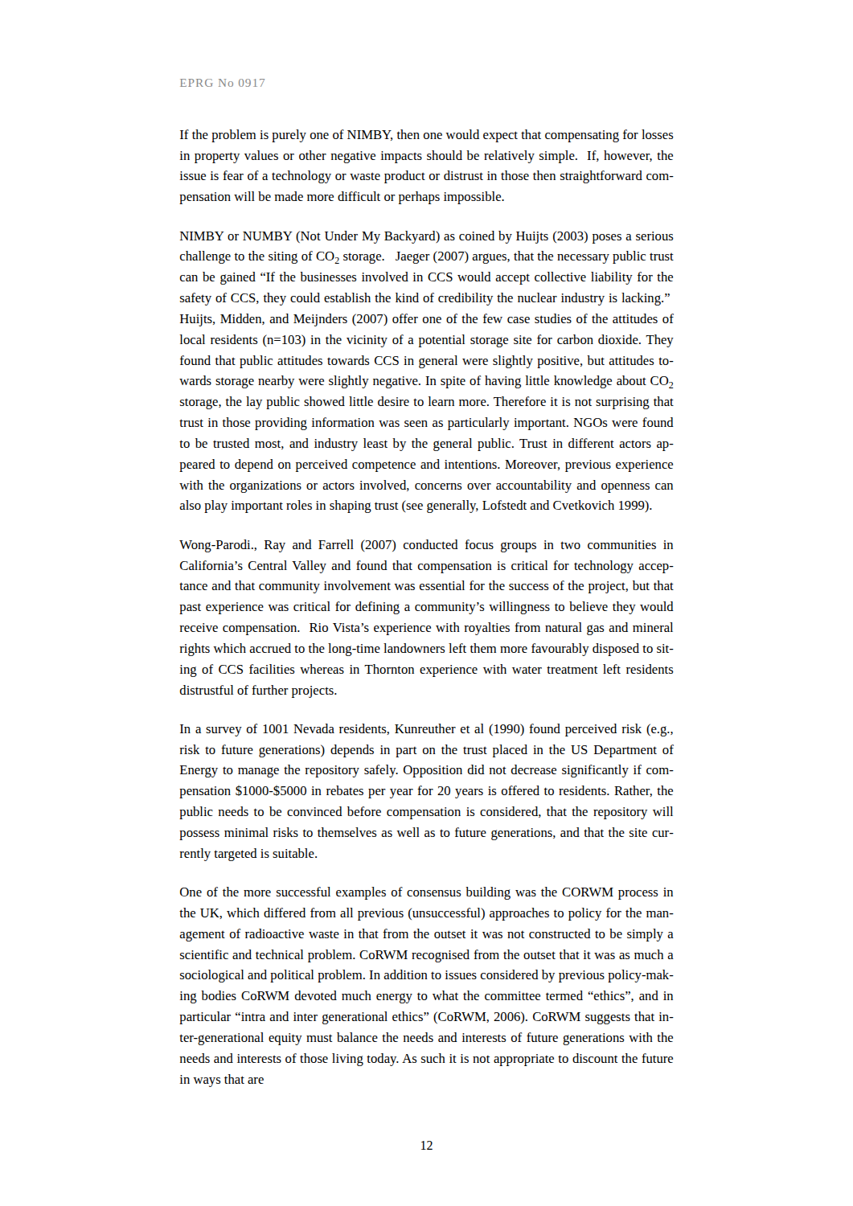EPRG No 0917
If the problem is purely one of NIMBY, then one would expect that compensating for losses in property values or other negative impacts should be relatively simple. If, however, the issue is fear of a technology or waste product or distrust in those then straightforward compensation will be made more difficult or perhaps impossible.
NIMBY or NUMBY (Not Under My Backyard) as coined by Huijts (2003) poses a serious challenge to the siting of CO2 storage. Jaeger (2007) argues, that the necessary public trust can be gained “If the businesses involved in CCS would accept collective liability for the safety of CCS, they could establish the kind of credibility the nuclear industry is lacking.” Huijts, Midden, and Meijnders (2007) offer one of the few case studies of the attitudes of local residents (n=103) in the vicinity of a potential storage site for carbon dioxide. They found that public attitudes towards CCS in general were slightly positive, but attitudes towards storage nearby were slightly negative. In spite of having little knowledge about CO2 storage, the lay public showed little desire to learn more. Therefore it is not surprising that trust in those providing information was seen as particularly important. NGOs were found to be trusted most, and industry least by the general public. Trust in different actors appeared to depend on perceived competence and intentions. Moreover, previous experience with the organizations or actors involved, concerns over accountability and openness can also play important roles in shaping trust (see generally, Lofstedt and Cvetkovich 1999).
Wong-Parodi., Ray and Farrell (2007) conducted focus groups in two communities in California’s Central Valley and found that compensation is critical for technology acceptance and that community involvement was essential for the success of the project, but that past experience was critical for defining a community’s willingness to believe they would receive compensation. Rio Vista’s experience with royalties from natural gas and mineral rights which accrued to the long-time landowners left them more favourably disposed to siting of CCS facilities whereas in Thornton experience with water treatment left residents distrustful of further projects.
In a survey of 1001 Nevada residents, Kunreuther et al (1990) found perceived risk (e.g., risk to future generations) depends in part on the trust placed in the US Department of Energy to manage the repository safely. Opposition did not decrease significantly if compensation $1000-$5000 in rebates per year for 20 years is offered to residents. Rather, the public needs to be convinced before compensation is considered, that the repository will possess minimal risks to themselves as well as to future generations, and that the site currently targeted is suitable.
One of the more successful examples of consensus building was the CORWM process in the UK, which differed from all previous (unsuccessful) approaches to policy for the management of radioactive waste in that from the outset it was not constructed to be simply a scientific and technical problem. CoRWM recognised from the outset that it was as much a sociological and political problem. In addition to issues considered by previous policy-making bodies CoRWM devoted much energy to what the committee termed “ethics”, and in particular “intra and inter generational ethics” (CoRWM, 2006). CoRWM suggests that inter-generational equity must balance the needs and interests of future generations with the needs and interests of those living today. As such it is not appropriate to discount the future in ways that are
12